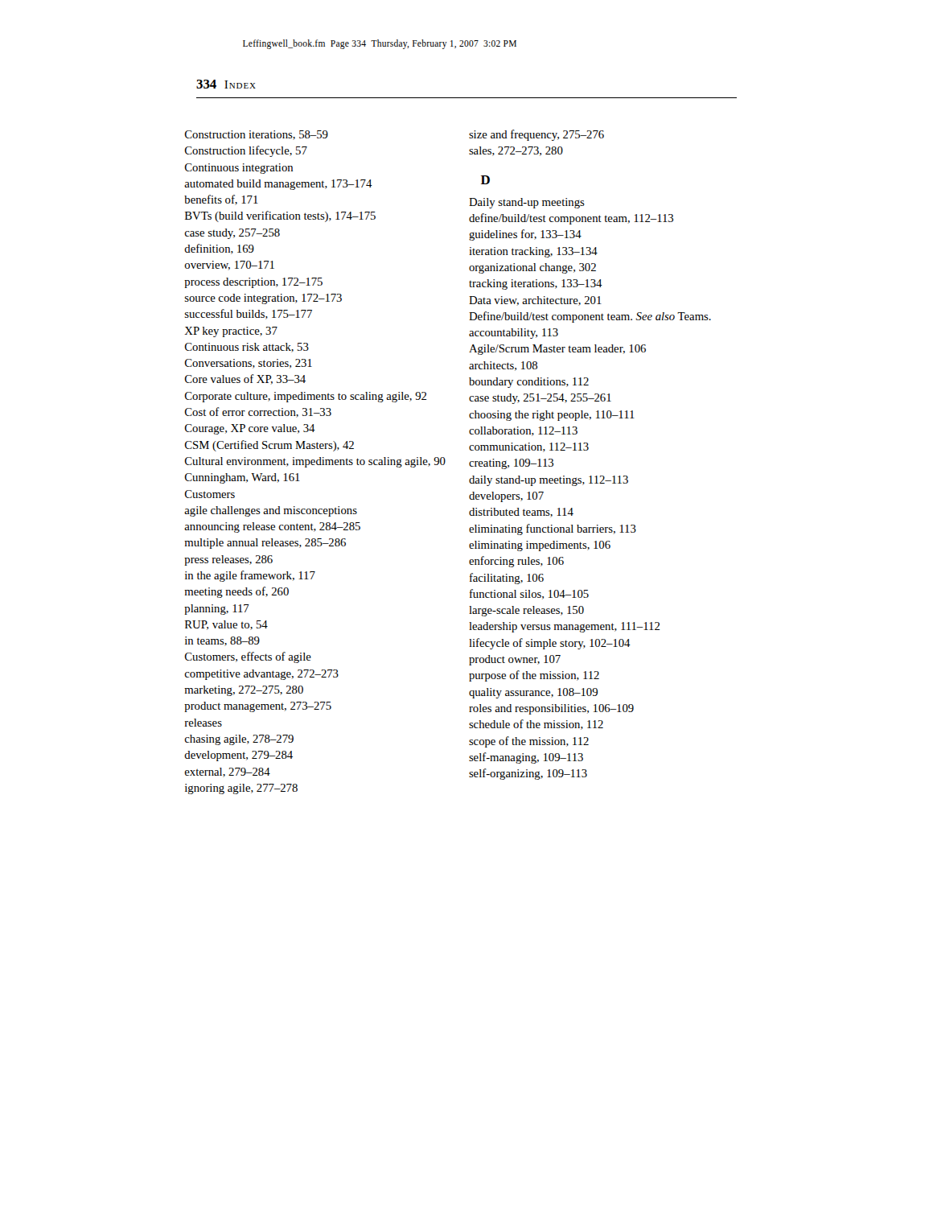Leffingwell_book.fm Page 334 Thursday, February 1, 2007 3:02 PM
334 Index
Construction iterations, 58–59
Construction lifecycle, 57
Continuous integration
automated build management, 173–174
benefits of, 171
BVTs (build verification tests), 174–175
case study, 257–258
definition, 169
overview, 170–171
process description, 172–175
source code integration, 172–173
successful builds, 175–177
XP key practice, 37
Continuous risk attack, 53
Conversations, stories, 231
Core values of XP, 33–34
Corporate culture, impediments to scaling agile, 92
Cost of error correction, 31–33
Courage, XP core value, 34
CSM (Certified Scrum Masters), 42
Cultural environment, impediments to scaling agile, 90
Cunningham, Ward, 161
Customers
agile challenges and misconceptions
announcing release content, 284–285
multiple annual releases, 285–286
press releases, 286
in the agile framework, 117
meeting needs of, 260
planning, 117
RUP, value to, 54
in teams, 88–89
Customers, effects of agile
competitive advantage, 272–273
marketing, 272–275, 280
product management, 273–275
releases
chasing agile, 278–279
development, 279–284
external, 279–284
ignoring agile, 277–278
size and frequency, 275–276
sales, 272–273, 280
D
Daily stand-up meetings
define/build/test component team, 112–113
guidelines for, 133–134
iteration tracking, 133–134
organizational change, 302
tracking iterations, 133–134
Data view, architecture, 201
Define/build/test component team. See also Teams.
accountability, 113
Agile/Scrum Master team leader, 106
architects, 108
boundary conditions, 112
case study, 251–254, 255–261
choosing the right people, 110–111
collaboration, 112–113
communication, 112–113
creating, 109–113
daily stand-up meetings, 112–113
developers, 107
distributed teams, 114
eliminating functional barriers, 113
eliminating impediments, 106
enforcing rules, 106
facilitating, 106
functional silos, 104–105
large-scale releases, 150
leadership versus management, 111–112
lifecycle of simple story, 102–104
product owner, 107
purpose of the mission, 112
quality assurance, 108–109
roles and responsibilities, 106–109
schedule of the mission, 112
scope of the mission, 112
self-managing, 109–113
self-organizing, 109–113